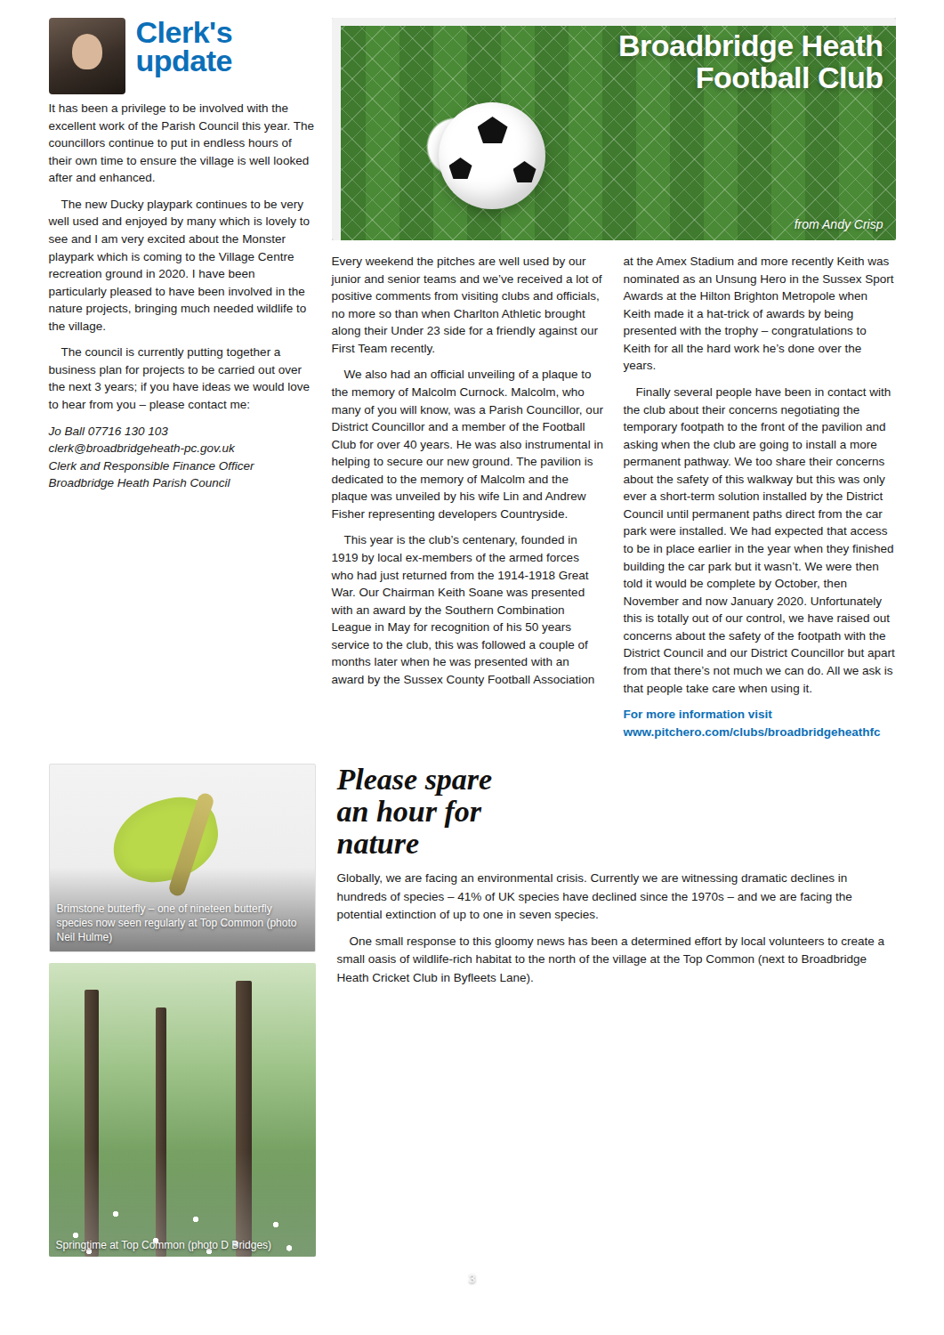Clerk's
update
It has been a privilege to be involved with the excellent work of the Parish Council this year. The councillors continue to put in endless hours of their own time to ensure the village is well looked after and enhanced.
The new Ducky playpark continues to be very well used and enjoyed by many which is lovely to see and I am very excited about the Monster playpark which is coming to the Village Centre recreation ground in 2020. I have been particularly pleased to have been involved in the nature projects, bringing much needed wildlife to the village.
The council is currently putting together a business plan for projects to be carried out over the next 3 years; if you have ideas we would love to hear from you – please contact me:
Jo Ball 07716 130 103
clerk@broadbridgeheath-pc.gov.uk
Clerk and Responsible Finance Officer
Broadbridge Heath Parish Council
Broadbridge Heath
Football Club
from Andy Crisp
Every weekend the pitches are well used by our junior and senior teams and we’ve received a lot of positive comments from visiting clubs and officials, no more so than when Charlton Athletic brought along their Under 23 side for a friendly against our First Team recently.
We also had an official unveiling of a plaque to the memory of Malcolm Curnock. Malcolm, who many of you will know, was a Parish Councillor, our District Councillor and a member of the Football Club for over 40 years. He was also instrumental in helping to secure our new ground. The pavilion is dedicated to the memory of Malcolm and the plaque was unveiled by his wife Lin and Andrew Fisher representing developers Countryside.
This year is the club’s centenary, founded in 1919 by local ex-members of the armed forces who had just returned from the 1914-1918 Great War. Our Chairman Keith Soane was presented with an award by the Southern Combination League in May for recognition of his 50 years service to the club, this was followed a couple of months later when he was presented with an award by the Sussex County Football Association
at the Amex Stadium and more recently Keith was nominated as an Unsung Hero in the Sussex Sport Awards at the Hilton Brighton Metropole when Keith made it a hat-trick of awards by being presented with the trophy – congratulations to Keith for all the hard work he’s done over the years.
Finally several people have been in contact with the club about their concerns negotiating the temporary footpath to the front of the pavilion and asking when the club are going to install a more permanent pathway. We too share their concerns about the safety of this walkway but this was only ever a short-term solution installed by the District Council until permanent paths direct from the car park were installed. We had expected that access to be in place earlier in the year when they finished building the car park but it wasn’t. We were then told it would be complete by October, then November and now January 2020. Unfortunately this is totally out of our control, we have raised out concerns about the safety of the footpath with the District Council and our District Councillor but apart from that there’s not much we can do. All we ask is that people take care when using it.
For more information visit www.pitchero.com/clubs/broadbridgeheathfc
Brimstone butterfly – one of nineteen butterfly species now seen regularly at Top Common (photo Neil Hulme)
Springtime at Top Common (photo D Bridges)
Please spare
an hour for
nature
Globally, we are facing an environmental crisis. Currently we are witnessing dramatic declines in hundreds of species – 41% of UK species have declined since the 1970s – and we are facing the potential extinction of up to one in seven species.
One small response to this gloomy news has been a determined effort by local volunteers to create a small oasis of wildlife-rich habitat to the north of the village at the Top Common (next to Broadbridge Heath Cricket Club in Byfleets Lane).
3